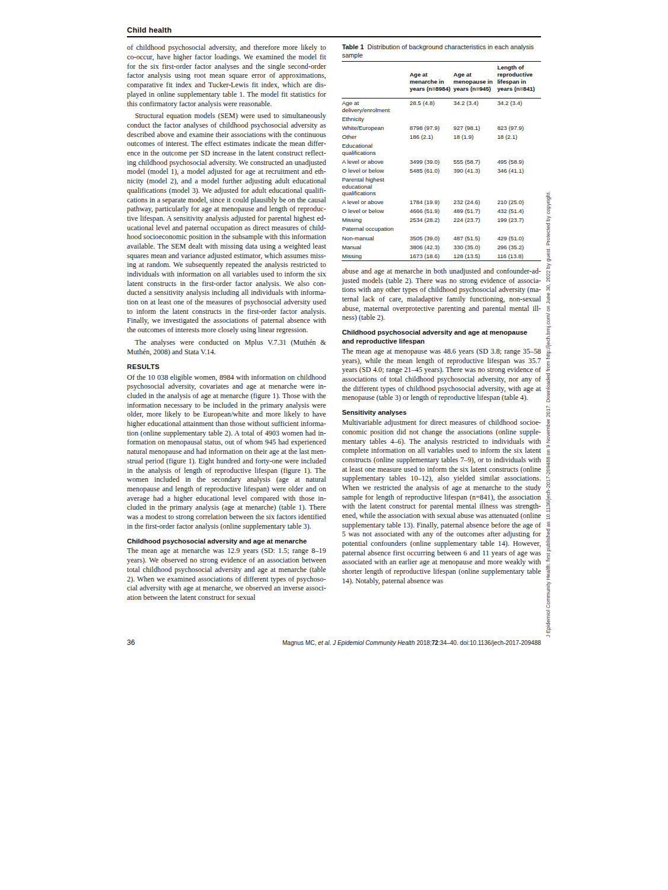Child health
of childhood psychosocial adversity, and therefore more likely to co-occur, have higher factor loadings. We examined the model fit for the six first-order factor analyses and the single second-order factor analysis using root mean square error of approximations, comparative fit index and Tucker-Lewis fit index, which are displayed in online supplementary table 1. The model fit statistics for this confirmatory factor analysis were reasonable.
Structural equation models (SEM) were used to simultaneously conduct the factor analyses of childhood psychosocial adversity as described above and examine their associations with the continuous outcomes of interest. The effect estimates indicate the mean difference in the outcome per SD increase in the latent construct reflecting childhood psychosocial adversity. We constructed an unadjusted model (model 1), a model adjusted for age at recruitment and ethnicity (model 2), and a model further adjusting adult educational qualifications (model 3). We adjusted for adult educational qualifications in a separate model, since it could plausibly be on the causal pathway, particularly for age at menopause and length of reproductive lifespan. A sensitivity analysis adjusted for parental highest educational level and paternal occupation as direct measures of childhood socioeconomic position in the subsample with this information available. The SEM dealt with missing data using a weighted least squares mean and variance adjusted estimator, which assumes missing at random. We subsequently repeated the analysis restricted to individuals with information on all variables used to inform the six latent constructs in the first-order factor analysis. We also conducted a sensitivity analysis including all individuals with information on at least one of the measures of psychosocial adversity used to inform the latent constructs in the first-order factor analysis. Finally, we investigated the associations of paternal absence with the outcomes of interests more closely using linear regression.
The analyses were conducted on Mplus V.7.31 (Muthén & Muthén, 2008) and Stata V.14.
Results
Of the 10 038 eligible women, 8984 with information on childhood psychosocial adversity, covariates and age at menarche were included in the analysis of age at menarche (figure 1). Those with the information necessary to be included in the primary analysis were older, more likely to be European/white and more likely to have higher educational attainment than those without sufficient information (online supplementary table 2). A total of 4903 women had information on menopausal status, out of whom 945 had experienced natural menopause and had information on their age at the last menstrual period (figure 1). Eight hundred and forty-one were included in the analysis of length of reproductive lifespan (figure 1). The women included in the secondary analysis (age at natural menopause and length of reproductive lifespan) were older and on average had a higher educational level compared with those included in the primary analysis (age at menarche) (table 1). There was a modest to strong correlation between the six factors identified in the first-order factor analysis (online supplementary table 3).
Childhood psychosocial adversity and age at menarche
The mean age at menarche was 12.9 years (SD: 1.5; range 8–19 years). We observed no strong evidence of an association between total childhood psychosocial adversity and age at menarche (table 2). When we examined associations of different types of psychosocial adversity with age at menarche, we observed an inverse association between the latent construct for sexual
Table 1 Distribution of background characteristics in each analysis sample
| | Age at menarche in years (n=8984) | Age at menopause in years (n=945) | Length of reproductive lifespan in years (n=841) |
| --- | --- | --- | --- |
| Age at delivery/enrolment | 28.5 (4.8) | 34.2 (3.4) | 34.2 (3.4) |
| Ethnicity | | | |
| White/European | 8798 (97.9) | 927 (98.1) | 823 (97.9) |
| Other | 186 (2.1) | 18 (1.9) | 18 (2.1) |
| Educational qualifications | | | |
| A level or above | 3499 (39.0) | 555 (58.7) | 495 (58.9) |
| O level or below | 5485 (61.0) | 390 (41.3) | 346 (41.1) |
| Parental highest educational qualifications | | | |
| A level or above | 1784 (19.9) | 232 (24.6) | 210 (25.0) |
| O level or below | 4666 (51.9) | 489 (51.7) | 432 (51.4) |
| Missing | 2534 (28.2) | 224 (23.7) | 199 (23.7) |
| Paternal occupation | | | |
| Non-manual | 3505 (39.0) | 487 (51.5) | 429 (51.0) |
| Manual | 3806 (42.3) | 330 (35.0) | 296 (35.2) |
| Missing | 1673 (18.6) | 128 (13.5) | 116 (13.8) |
abuse and age at menarche in both unadjusted and confounder-adjusted models (table 2). There was no strong evidence of associations with any other types of childhood psychosocial adversity (maternal lack of care, maladaptive family functioning, non-sexual abuse, maternal overprotective parenting and parental mental illness) (table 2).
Childhood psychosocial adversity and age at menopause and reproductive lifespan
The mean age at menopause was 48.6 years (SD 3.8; range 35–58 years), while the mean length of reproductive lifespan was 35.7 years (SD 4.0; range 21–45 years). There was no strong evidence of associations of total childhood psychosocial adversity, nor any of the different types of childhood psychosocial adversity, with age at menopause (table 3) or length of reproductive lifespan (table 4).
Sensitivity analyses
Multivariable adjustment for direct measures of childhood socioeconomic position did not change the associations (online supplementary tables 4–6). The analysis restricted to individuals with complete information on all variables used to inform the six latent constructs (online supplementary tables 7–9), or to individuals with at least one measure used to inform the six latent constructs (online supplementary tables 10–12), also yielded similar associations. When we restricted the analysis of age at menarche to the study sample for length of reproductive lifespan (n=841), the association with the latent construct for parental mental illness was strengthened, while the association with sexual abuse was attenuated (online supplementary table 13). Finally, paternal absence before the age of 5 was not associated with any of the outcomes after adjusting for potential confounders (online supplementary table 14). However, paternal absence first occurring between 6 and 11 years of age was associated with an earlier age at menopause and more weakly with shorter length of reproductive lifespan (online supplementary table 14). Notably, paternal absence was
36
Magnus MC, et al. J Epidemiol Community Health 2018;72:34–40. doi:10.1136/jech-2017-209488
J Epidemiol Community Health: first published as 10.1136/jech-2017-209488 on 9 November 2017. Downloaded from http://jech.bmj.com/ on June 30, 2022 by guest. Protected by copyright.